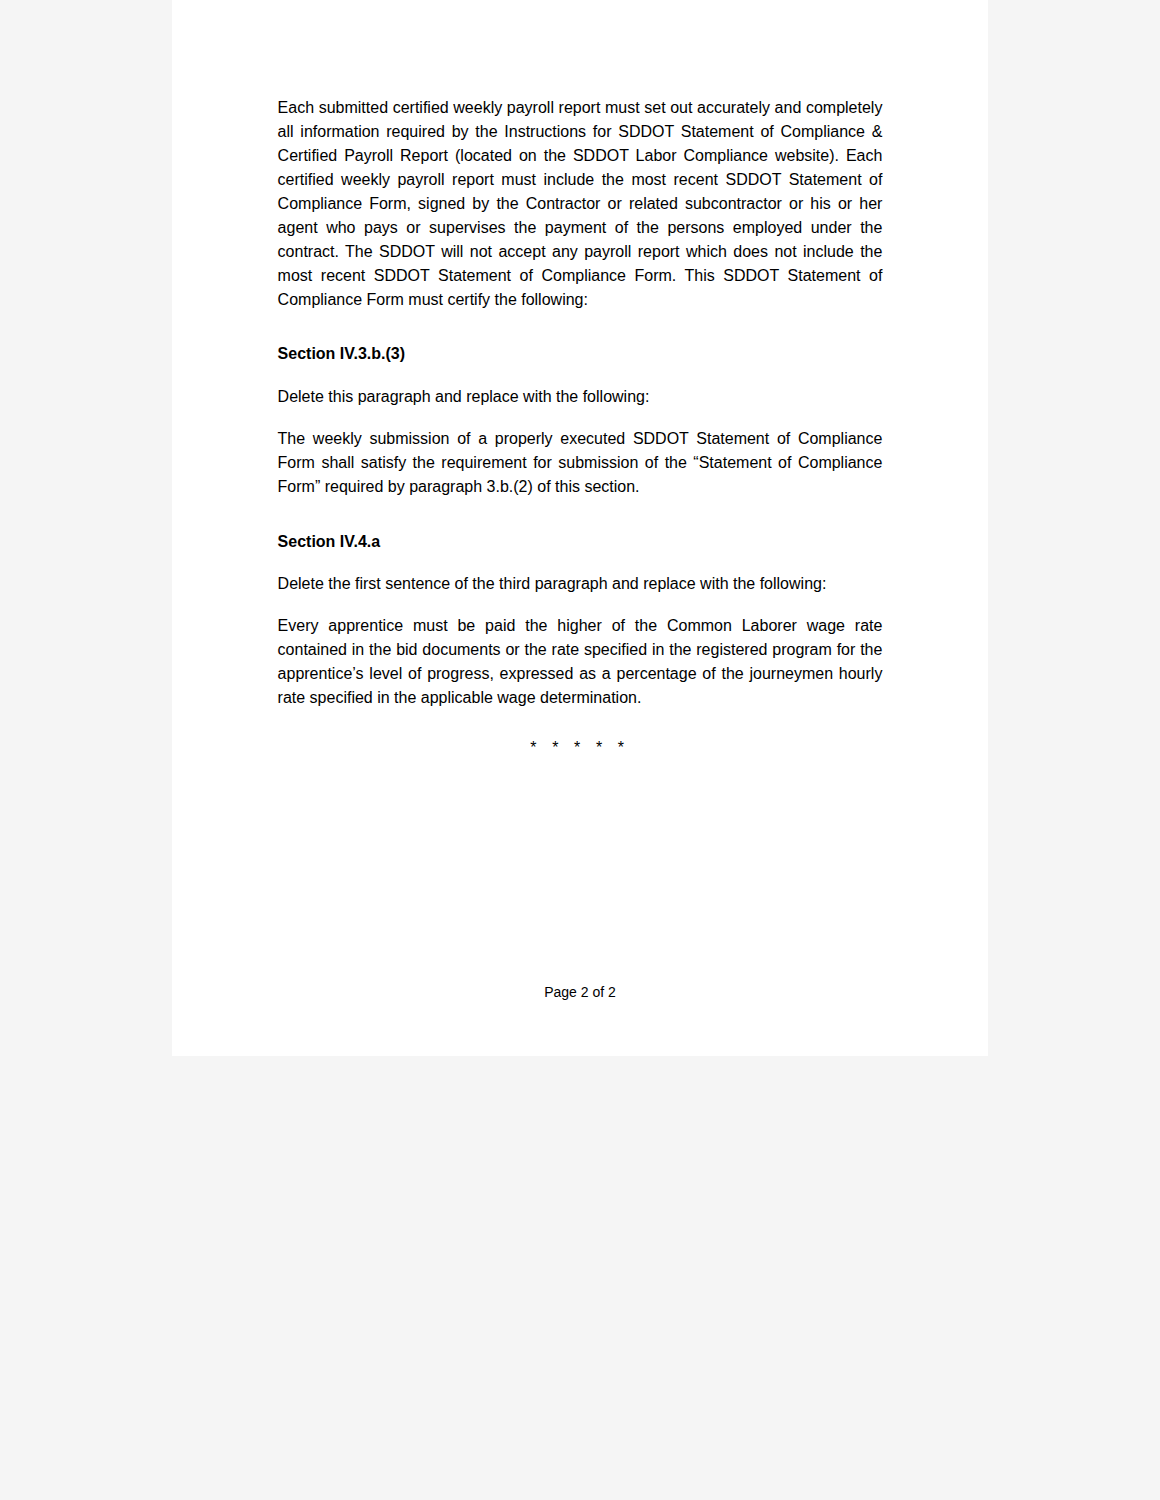Each submitted certified weekly payroll report must set out accurately and completely all information required by the Instructions for SDDOT Statement of Compliance & Certified Payroll Report (located on the SDDOT Labor Compliance website). Each certified weekly payroll report must include the most recent SDDOT Statement of Compliance Form, signed by the Contractor or related subcontractor or his or her agent who pays or supervises the payment of the persons employed under the contract. The SDDOT will not accept any payroll report which does not include the most recent SDDOT Statement of Compliance Form. This SDDOT Statement of Compliance Form must certify the following:
Section IV.3.b.(3)
Delete this paragraph and replace with the following:
The weekly submission of a properly executed SDDOT Statement of Compliance Form shall satisfy the requirement for submission of the “Statement of Compliance Form” required by paragraph 3.b.(2) of this section.
Section IV.4.a
Delete the first sentence of the third paragraph and replace with the following:
Every apprentice must be paid the higher of the Common Laborer wage rate contained in the bid documents or the rate specified in the registered program for the apprentice’s level of progress, expressed as a percentage of the journeymen hourly rate specified in the applicable wage determination.
* * * * *
Page 2 of 2